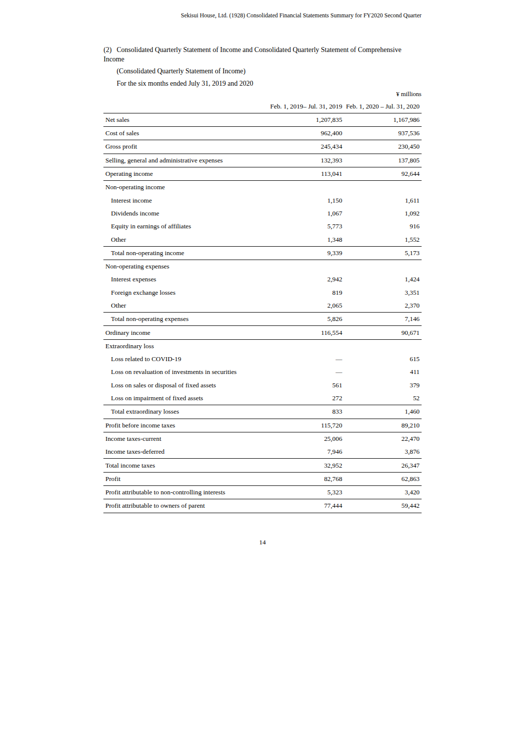Sekisui House, Ltd. (1928) Consolidated Financial Statements Summary for FY2020 Second Quarter
(2) Consolidated Quarterly Statement of Income and Consolidated Quarterly Statement of Comprehensive Income
(Consolidated Quarterly Statement of Income)
For the six months ended July 31, 2019 and 2020
¥ millions
| | Feb. 1, 2019– Jul. 31, 2019 | Feb. 1, 2020 – Jul. 31, 2020 |
| --- | --- | --- |
| Net sales | 1,207,835 | 1,167,986 |
| Cost of sales | 962,400 | 937,536 |
| Gross profit | 245,434 | 230,450 |
| Selling, general and administrative expenses | 132,393 | 137,805 |
| Operating income | 113,041 | 92,644 |
| Non-operating income | | |
| Interest income | 1,150 | 1,611 |
| Dividends income | 1,067 | 1,092 |
| Equity in earnings of affiliates | 5,773 | 916 |
| Other | 1,348 | 1,552 |
| Total non-operating income | 9,339 | 5,173 |
| Non-operating expenses | | |
| Interest expenses | 2,942 | 1,424 |
| Foreign exchange losses | 819 | 3,351 |
| Other | 2,065 | 2,370 |
| Total non-operating expenses | 5,826 | 7,146 |
| Ordinary income | 116,554 | 90,671 |
| Extraordinary loss | | |
| Loss related to COVID-19 | — | 615 |
| Loss on revaluation of investments in securities | — | 411 |
| Loss on sales or disposal of fixed assets | 561 | 379 |
| Loss on impairment of fixed assets | 272 | 52 |
| Total extraordinary losses | 833 | 1,460 |
| Profit before income taxes | 115,720 | 89,210 |
| Income taxes-current | 25,006 | 22,470 |
| Income taxes-deferred | 7,946 | 3,876 |
| Total income taxes | 32,952 | 26,347 |
| Profit | 82,768 | 62,863 |
| Profit attributable to non-controlling interests | 5,323 | 3,420 |
| Profit attributable to owners of parent | 77,444 | 59,442 |
14